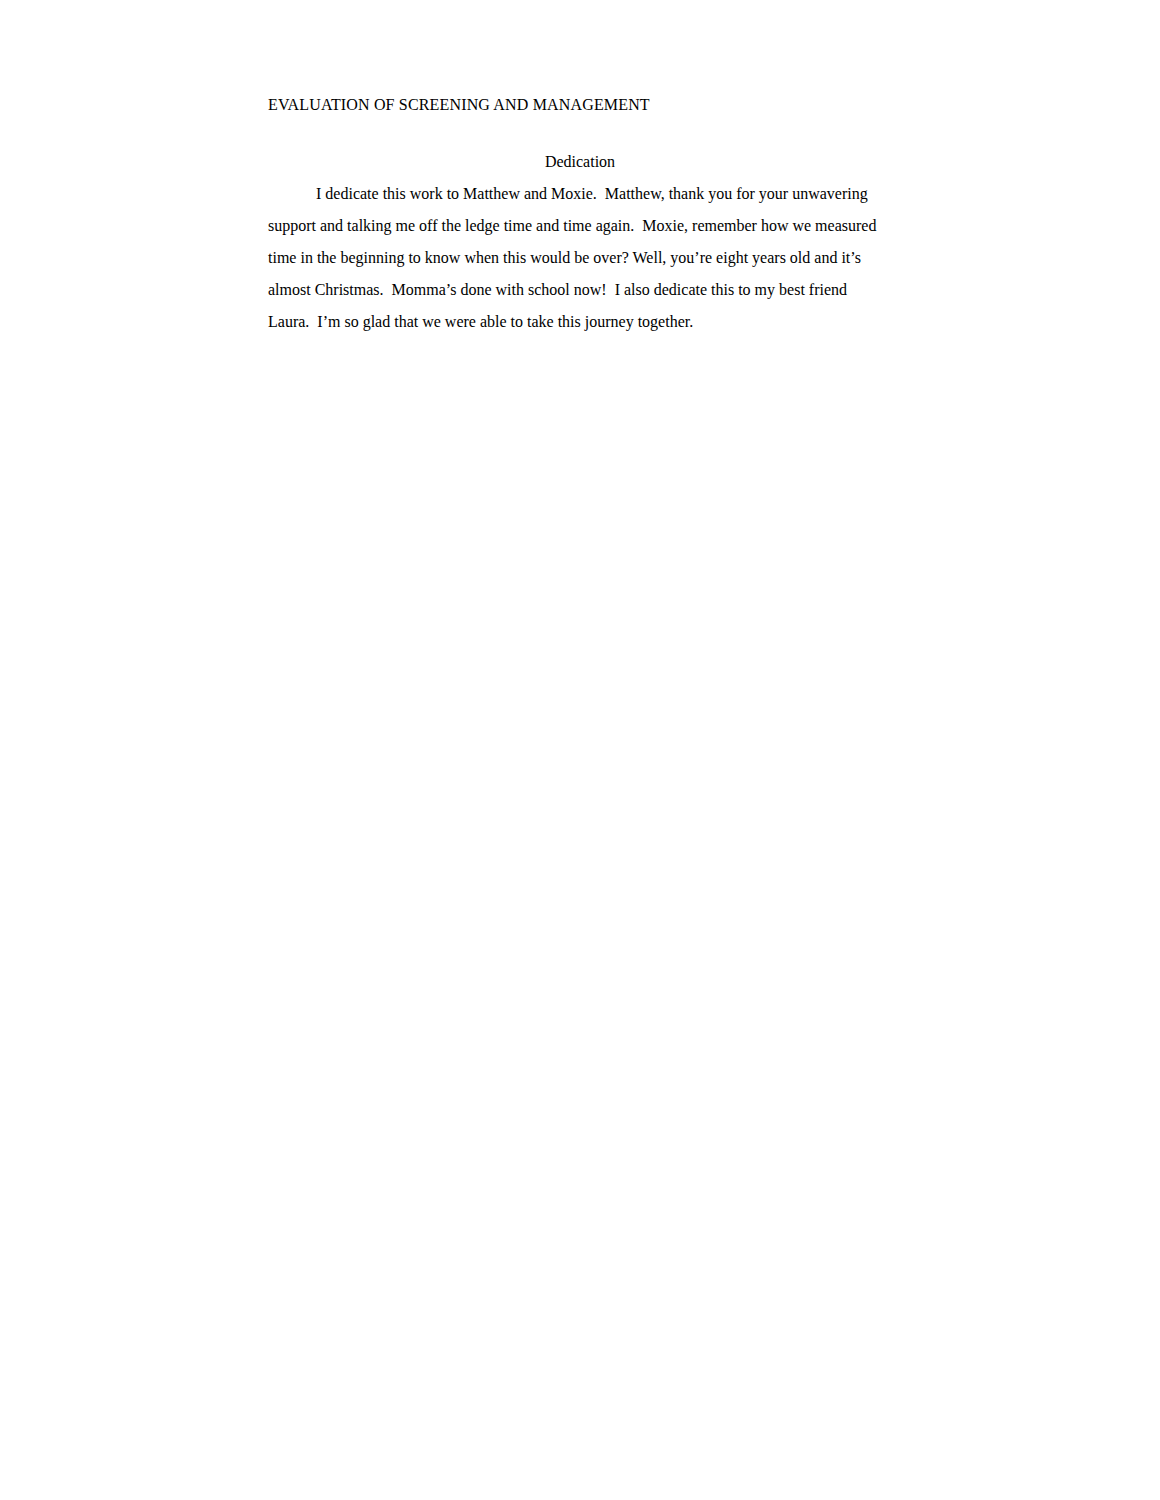Evaluation of Screening and Management
Dedication
I dedicate this work to Matthew and Moxie. Matthew, thank you for your unwavering support and talking me off the ledge time and time again. Moxie, remember how we measured time in the beginning to know when this would be over? Well, you’re eight years old and it’s almost Christmas. Momma’s done with school now! I also dedicate this to my best friend Laura. I’m so glad that we were able to take this journey together.